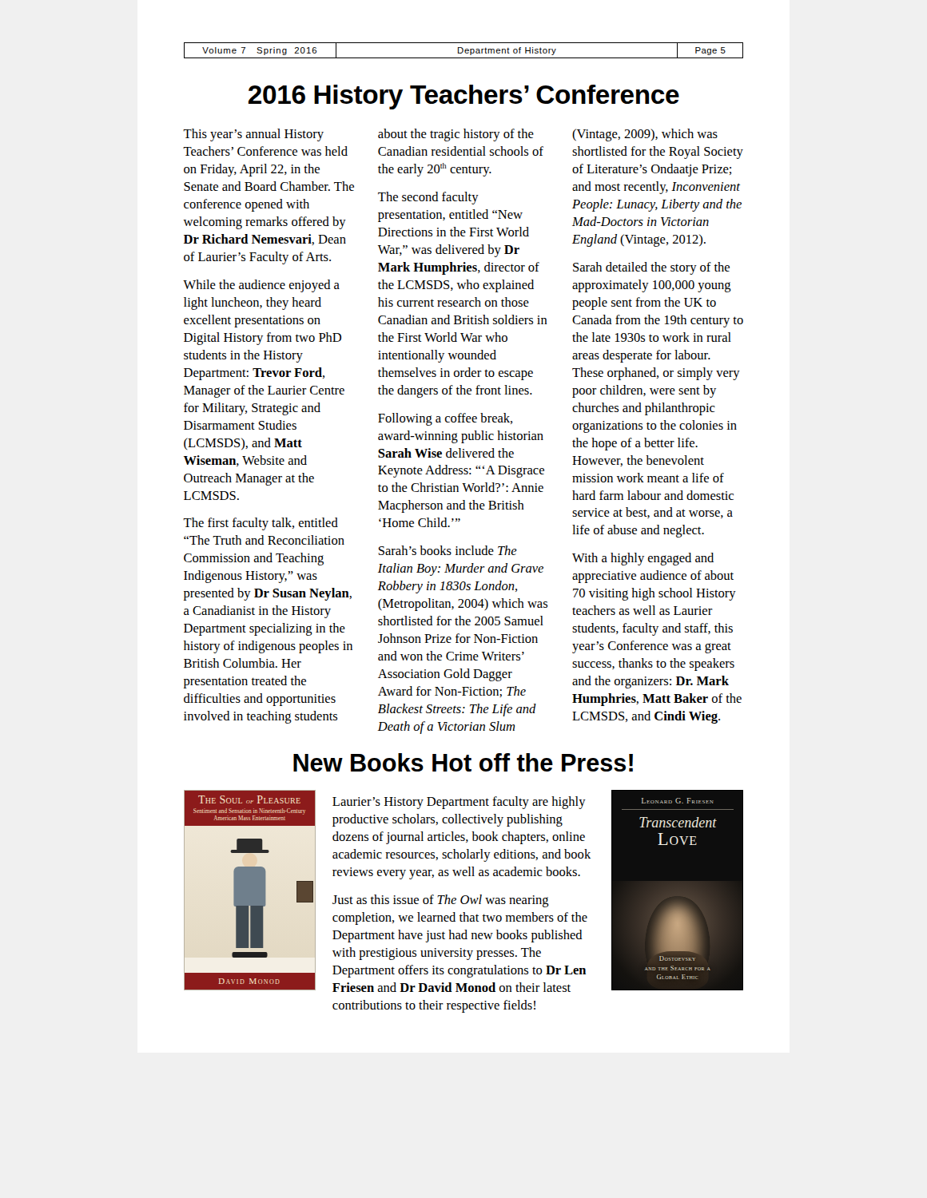Volume 7 Spring 2016
Department of History
Page 5
2016 History Teachers’ Conference
This year’s annual History Teachers’ Conference was held on Friday, April 22, in the Senate and Board Chamber. The conference opened with welcoming remarks offered by Dr Richard Nemesvari, Dean of Laurier’s Faculty of Arts.
While the audience enjoyed a light luncheon, they heard excellent presentations on Digital History from two PhD students in the History Department: Trevor Ford, Manager of the Laurier Centre for Military, Strategic and Disarmament Studies (LCMSDS), and Matt Wiseman, Website and Outreach Manager at the LCMSDS.
The first faculty talk, entitled “The Truth and Reconciliation Commission and Teaching Indigenous History,” was presented by Dr Susan Neylan, a Canadianist in the History Department specializing in the history of indigenous peoples in British Columbia. Her presentation treated the difficulties and opportunities involved in teaching students about the tragic history of the Canadian residential schools of the early 20th century.
The second faculty presentation, entitled “New Directions in the First World War,” was delivered by Dr Mark Humphries, director of the LCMSDS, who explained his current research on those Canadian and British soldiers in the First World War who intentionally wounded themselves in order to escape the dangers of the front lines.
Following a coffee break, award-winning public historian Sarah Wise delivered the Keynote Address: “‘A Disgrace to the Christian World?’: Annie Macpherson and the British ‘Home Child.’”
Sarah’s books include The Italian Boy: Murder and Grave Robbery in 1830s London, (Metropolitan, 2004) which was shortlisted for the 2005 Samuel Johnson Prize for Non-Fiction and won the Crime Writers’ Association Gold Dagger Award for Non-Fiction; The Blackest Streets: The Life and Death of a Victorian Slum (Vintage, 2009), which was shortlisted for the Royal Society of Literature’s Ondaatje Prize; and most recently, Inconvenient People: Lunacy, Liberty and the Mad-Doctors in Victorian England (Vintage, 2012).
Sarah detailed the story of the approximately 100,000 young people sent from the UK to Canada from the 19th century to the late 1930s to work in rural areas desperate for labour. These orphaned, or simply very poor children, were sent by churches and philanthropic organizations to the colonies in the hope of a better life. However, the benevolent mission work meant a life of hard farm labour and domestic service at best, and at worse, a life of abuse and neglect.
With a highly engaged and appreciative audience of about 70 visiting high school History teachers as well as Laurier students, faculty and staff, this year’s Conference was a great success, thanks to the speakers and the organizers: Dr. Mark Humphries, Matt Baker of the LCMSDS, and Cindi Wieg.
New Books Hot off the Press!
The Soul of Pleasure
Sentiment and Sensation in Nineteenth-Century
American Mass Entertainment
David Monod
Laurier’s History Department faculty are highly productive scholars, collectively publishing dozens of journal articles, book chapters, online academic resources, scholarly editions, and book reviews every year, as well as academic books.
Just as this issue of The Owl was nearing completion, we learned that two members of the Department have just had new books published with prestigious university presses. The Department offers its congratulations to Dr Len Friesen and Dr David Monod on their latest contributions to their respective fields!
Leonard G. Friesen
Transcendent Love
Dostoevsky
and the Search for a
Global Ethic